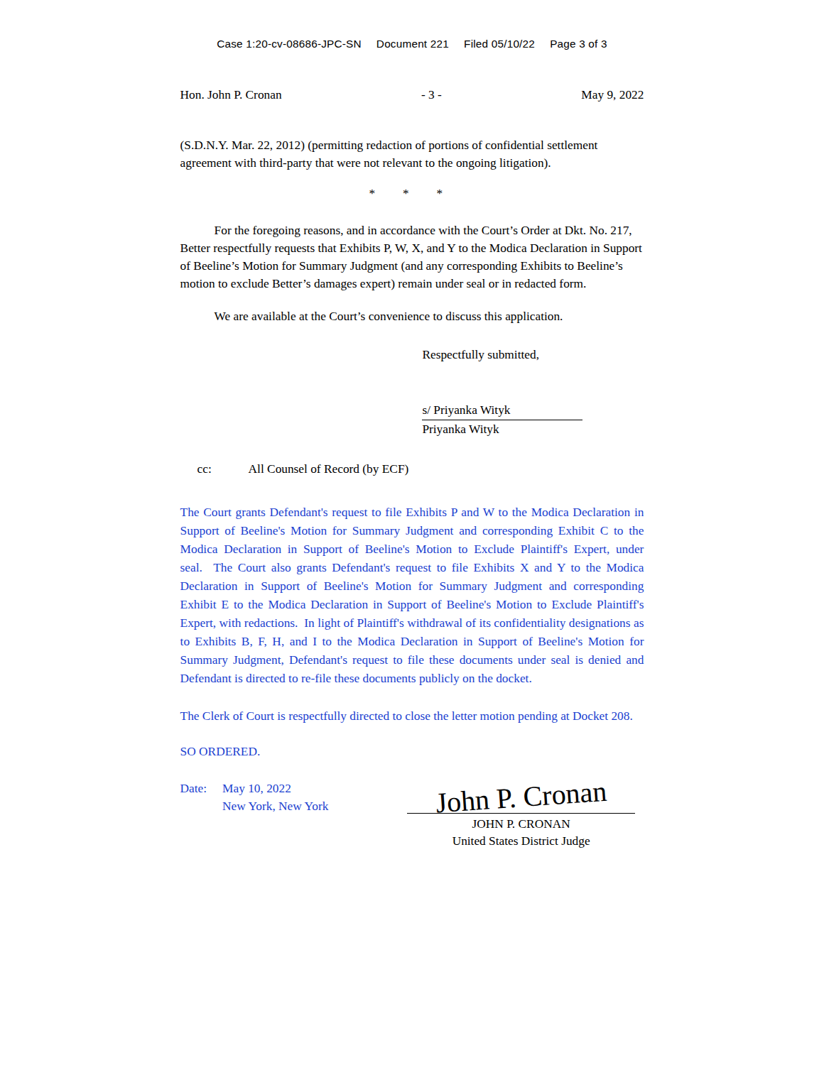Case 1:20-cv-08686-JPC-SN Document 221 Filed 05/10/22 Page 3 of 3
Hon. John P. Cronan
- 3 -
May 9, 2022
(S.D.N.Y. Mar. 22, 2012) (permitting redaction of portions of confidential settlement agreement with third-party that were not relevant to the ongoing litigation).
* * *
For the foregoing reasons, and in accordance with the Court’s Order at Dkt. No. 217, Better respectfully requests that Exhibits P, W, X, and Y to the Modica Declaration in Support of Beeline’s Motion for Summary Judgment (and any corresponding Exhibits to Beeline’s motion to exclude Better’s damages expert) remain under seal or in redacted form.
We are available at the Court’s convenience to discuss this application.
Respectfully submitted,
s/ Priyanka Wityk
Priyanka Wityk
cc: All Counsel of Record (by ECF)
The Court grants Defendant's request to file Exhibits P and W to the Modica Declaration in Support of Beeline's Motion for Summary Judgment and corresponding Exhibit C to the Modica Declaration in Support of Beeline's Motion to Exclude Plaintiff's Expert, under seal. The Court also grants Defendant's request to file Exhibits X and Y to the Modica Declaration in Support of Beeline's Motion for Summary Judgment and corresponding Exhibit E to the Modica Declaration in Support of Beeline's Motion to Exclude Plaintiff's Expert, with redactions. In light of Plaintiff's withdrawal of its confidentiality designations as to Exhibits B, F, H, and I to the Modica Declaration in Support of Beeline's Motion for Summary Judgment, Defendant's request to file these documents under seal is denied and Defendant is directed to re-file these documents publicly on the docket.
The Clerk of Court is respectfully directed to close the letter motion pending at Docket 208.
SO ORDERED.
Date: May 10, 2022
New York, New York
John P. Cronan
JOHN P. CRONAN
United States District Judge